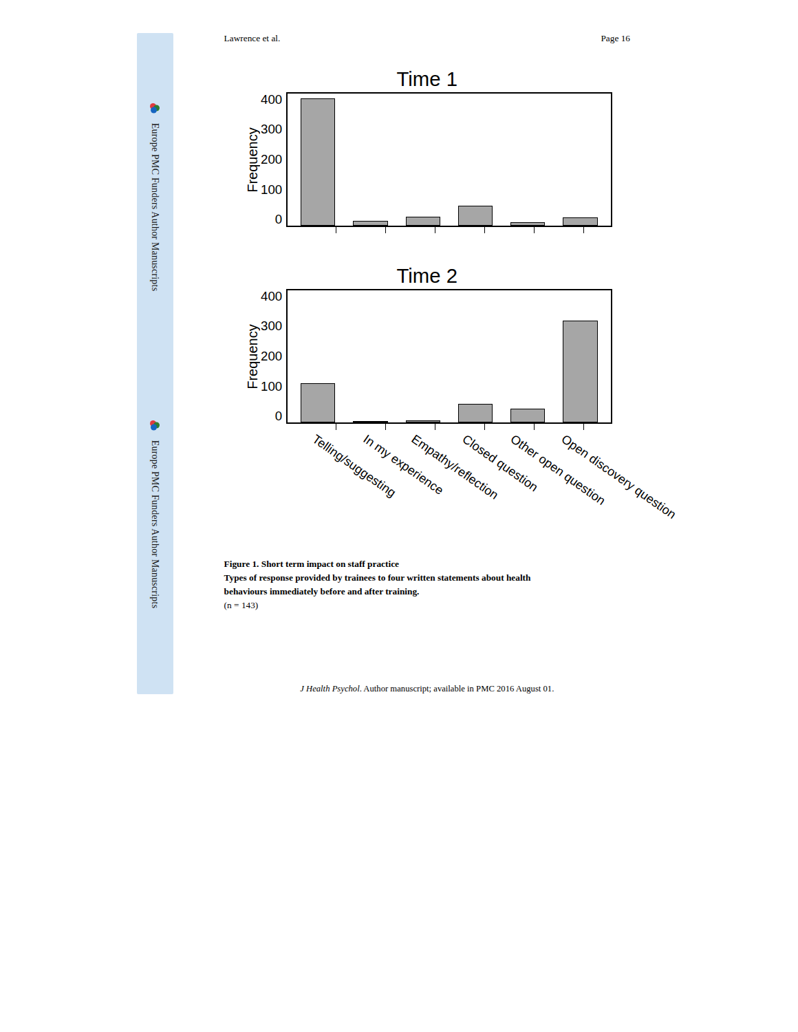Europe PMC Funders Author Manuscripts
Europe PMC Funders Author Manuscripts
Lawrence et al.
Page 16
Time 1
Frequency
400
300
200
100
0
Time 2
Frequency
400
300
200
100
0
Telling/suggesting In my experience Empathy/reflection Closed question Other open question Open discovery question
Figure 1. Short term impact on staff practice
Types of response provided by trainees to four written statements about health
behaviours immediately before and after training.
(n = 143)
J Health Psychol. Author manuscript; available in PMC 2016 August 01.